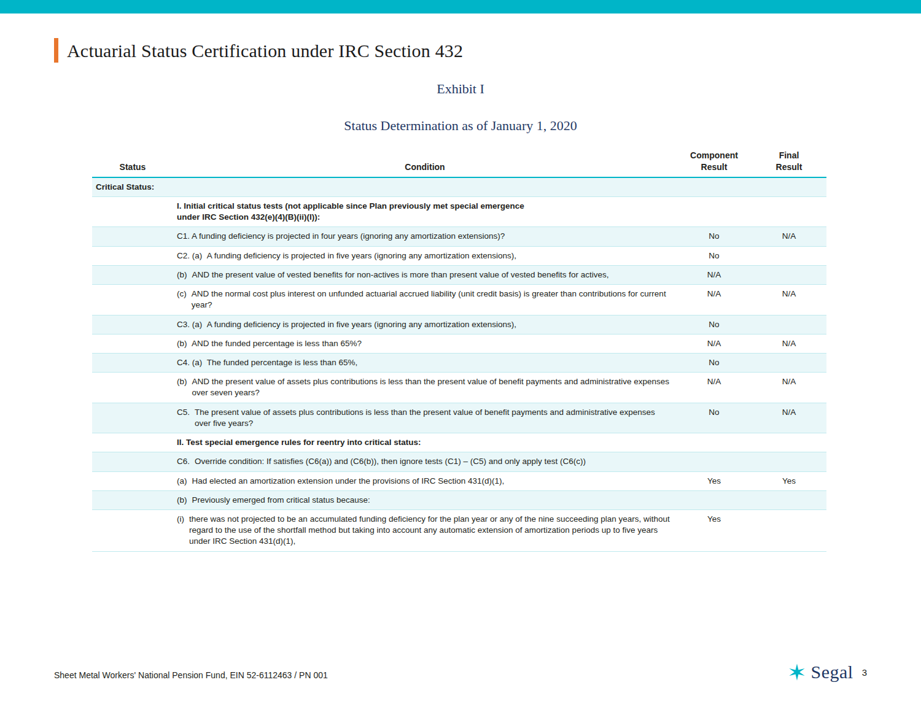Actuarial Status Certification under IRC Section 432
Exhibit I
Status Determination as of January 1, 2020
| Status | Condition | Component Result | Final Result |
| --- | --- | --- | --- |
| Critical Status: |
| | I. Initial critical status tests (not applicable since Plan previously met special emergence under IRC Section 432(e)(4)(B)(ii)(I)): | | |
| | C1. A funding deficiency is projected in four years (ignoring any amortization extensions)? | No | N/A |
| | C2. (a) A funding deficiency is projected in five years (ignoring any amortization extensions), | No | |
| | (b) AND the present value of vested benefits for non-actives is more than present value of vested benefits for actives, | N/A | |
| | (c) AND the normal cost plus interest on unfunded actuarial accrued liability (unit credit basis) is greater than contributions for current year? | N/A | N/A |
| | C3. (a) A funding deficiency is projected in five years (ignoring any amortization extensions), | No | |
| | (b) AND the funded percentage is less than 65%? | N/A | N/A |
| | C4. (a) The funded percentage is less than 65%, | No | |
| | (b) AND the present value of assets plus contributions is less than the present value of benefit payments and administrative expenses over seven years? | N/A | N/A |
| | C5. The present value of assets plus contributions is less than the present value of benefit payments and administrative expenses over five years? | No | N/A |
| | II. Test special emergence rules for reentry into critical status: | | |
| | C6. Override condition: If satisfies (C6(a)) and (C6(b)), then ignore tests (C1) – (C5) and only apply test (C6(c)) | | |
| | (a) Had elected an amortization extension under the provisions of IRC Section 431(d)(1), | Yes | Yes |
| | (b) Previously emerged from critical status because: | | |
| | (i) there was not projected to be an accumulated funding deficiency for the plan year or any of the nine succeeding plan years, without regard to the use of the shortfall method but taking into account any automatic extension of amortization periods up to five years under IRC Section 431(d)(1), | Yes | |
Sheet Metal Workers' National Pension Fund, EIN 52-6112463 / PN 001
Segal
3